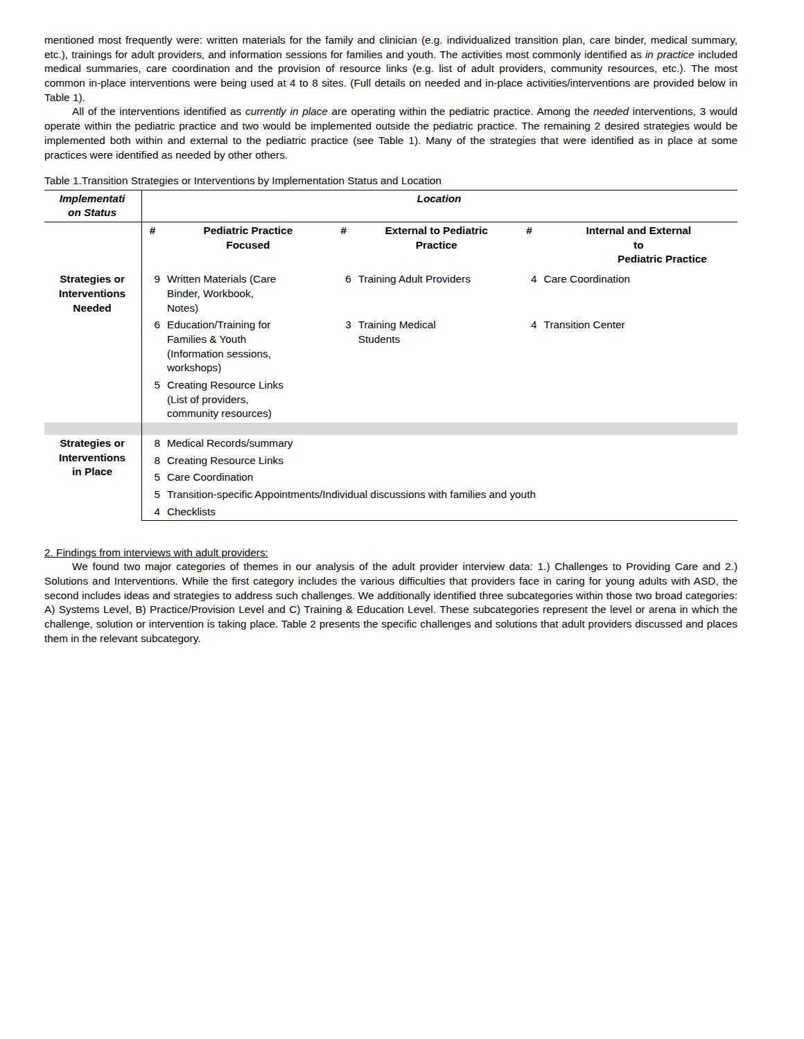mentioned most frequently were: written materials for the family and clinician (e.g. individualized transition plan, care binder, medical summary, etc.), trainings for adult providers, and information sessions for families and youth. The activities most commonly identified as in practice included medical summaries, care coordination and the provision of resource links (e.g. list of adult providers, community resources, etc.). The most common in-place interventions were being used at 4 to 8 sites. (Full details on needed and in-place activities/interventions are provided below in Table 1).
All of the interventions identified as currently in place are operating within the pediatric practice. Among the needed interventions, 3 would operate within the pediatric practice and two would be implemented outside the pediatric practice. The remaining 2 desired strategies would be implemented both within and external to the pediatric practice (see Table 1). Many of the strategies that were identified as in place at some practices were identified as needed by other others.
Table 1.Transition Strategies or Interventions by Implementation Status and Location
| Implementati on Status | Location |
| | # | Pediatric Practice Focused | # | External to Pediatric Practice | # | Internal and External to Pediatric Practice |
| Strategies or Interventions Needed | 9 | Written Materials (Care Binder, Workbook, Notes) | 6 | Training Adult Providers | 4 | Care Coordination |
| 6 | Education/Training for Families & Youth (Information sessions, workshops) | 3 | Training Medical Students | 4 | Transition Center |
| 5 | Creating Resource Links (List of providers, community resources) | | | | |
| Strategies or Interventions in Place | 8 | Medical Records/summary |
| 8 | Creating Resource Links |
| 5 | Care Coordination |
| 5 | Transition-specific Appointments/Individual discussions with families and youth |
| 4 | Checklists |
2. Findings from interviews with adult providers:
We found two major categories of themes in our analysis of the adult provider interview data: 1.) Challenges to Providing Care and 2.) Solutions and Interventions. While the first category includes the various difficulties that providers face in caring for young adults with ASD, the second includes ideas and strategies to address such challenges. We additionally identified three subcategories within those two broad categories: A) Systems Level, B) Practice/Provision Level and C) Training & Education Level. These subcategories represent the level or arena in which the challenge, solution or intervention is taking place. Table 2 presents the specific challenges and solutions that adult providers discussed and places them in the relevant subcategory.